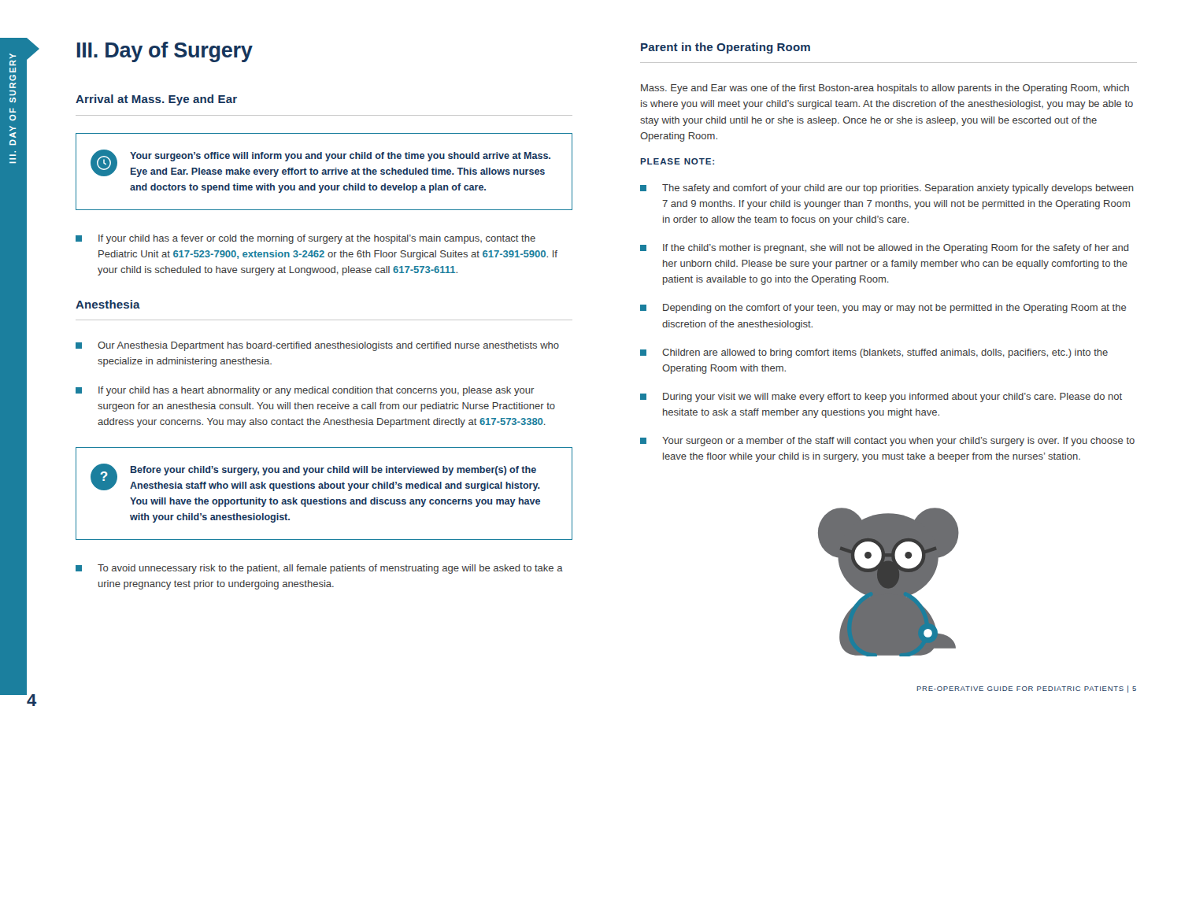III. Day of Surgery
III. Day of Surgery
Arrival at Mass. Eye and Ear
Your surgeon’s office will inform you and your child of the time you should arrive at Mass. Eye and Ear. Please make every effort to arrive at the scheduled time. This allows nurses and doctors to spend time with you and your child to develop a plan of care.
If your child has a fever or cold the morning of surgery at the hospital’s main campus, contact the Pediatric Unit at 617-523-7900, extension 3-2462 or the 6th Floor Surgical Suites at 617-391-5900. If your child is scheduled to have surgery at Longwood, please call 617-573-6111.
Anesthesia
Our Anesthesia Department has board-certified anesthesiologists and certified nurse anesthetists who specialize in administering anesthesia.
If your child has a heart abnormality or any medical condition that concerns you, please ask your surgeon for an anesthesia consult. You will then receive a call from our pediatric Nurse Practitioner to address your concerns. You may also contact the Anesthesia Department directly at 617-573-3380.
?
Before your child’s surgery, you and your child will be interviewed by member(s) of the Anesthesia staff who will ask questions about your child’s medical and surgical history. You will have the opportunity to ask questions and discuss any concerns you may have with your child’s anesthesiologist.
To avoid unnecessary risk to the patient, all female patients of menstruating age will be asked to take a urine pregnancy test prior to undergoing anesthesia.
Parent in the Operating Room
Mass. Eye and Ear was one of the first Boston-area hospitals to allow parents in the Operating Room, which is where you will meet your child’s surgical team. At the discretion of the anesthesiologist, you may be able to stay with your child until he or she is asleep. Once he or she is asleep, you will be escorted out of the Operating Room.
PLEASE NOTE:
The safety and comfort of your child are our top priorities. Separation anxiety typically develops between 7 and 9 months. If your child is younger than 7 months, you will not be permitted in the Operating Room in order to allow the team to focus on your child’s care.
If the child’s mother is pregnant, she will not be allowed in the Operating Room for the safety of her and her unborn child. Please be sure your partner or a family member who can be equally comforting to the patient is available to go into the Operating Room.
Depending on the comfort of your teen, you may or may not be permitted in the Operating Room at the discretion of the anesthesiologist.
Children are allowed to bring comfort items (blankets, stuffed animals, dolls, pacifiers, etc.) into the Operating Room with them.
During your visit we will make every effort to keep you informed about your child’s care. Please do not hesitate to ask a staff member any questions you might have.
Your surgeon or a member of the staff will contact you when your child’s surgery is over. If you choose to leave the floor while your child is in surgery, you must take a beeper from the nurses’ station.
Pre-Operative Guide for Pediatric Patients | 5
4